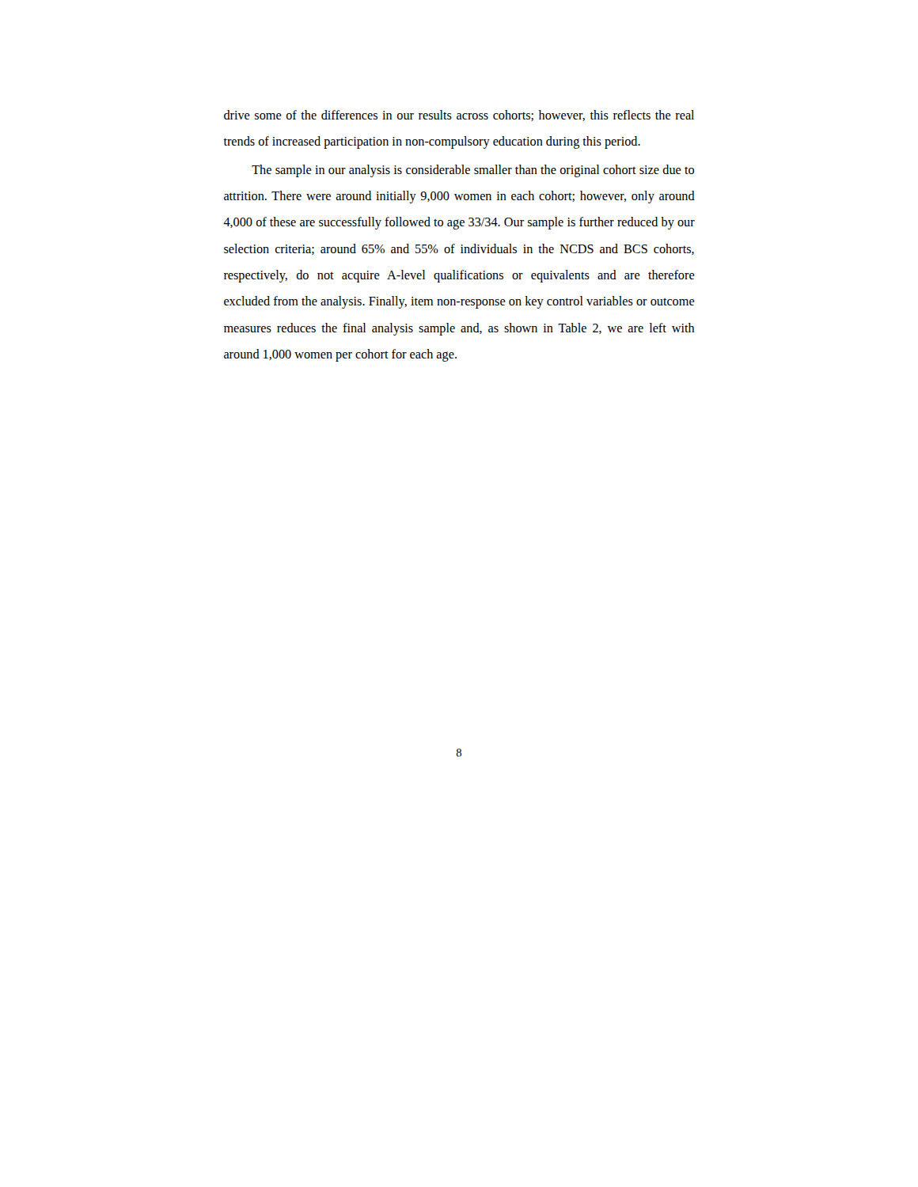drive some of the differences in our results across cohorts; however, this reflects the real trends of increased participation in non-compulsory education during this period.
The sample in our analysis is considerable smaller than the original cohort size due to attrition. There were around initially 9,000 women in each cohort; however, only around 4,000 of these are successfully followed to age 33/34. Our sample is further reduced by our selection criteria; around 65% and 55% of individuals in the NCDS and BCS cohorts, respectively, do not acquire A-level qualifications or equivalents and are therefore excluded from the analysis. Finally, item non-response on key control variables or outcome measures reduces the final analysis sample and, as shown in Table 2, we are left with around 1,000 women per cohort for each age.
8